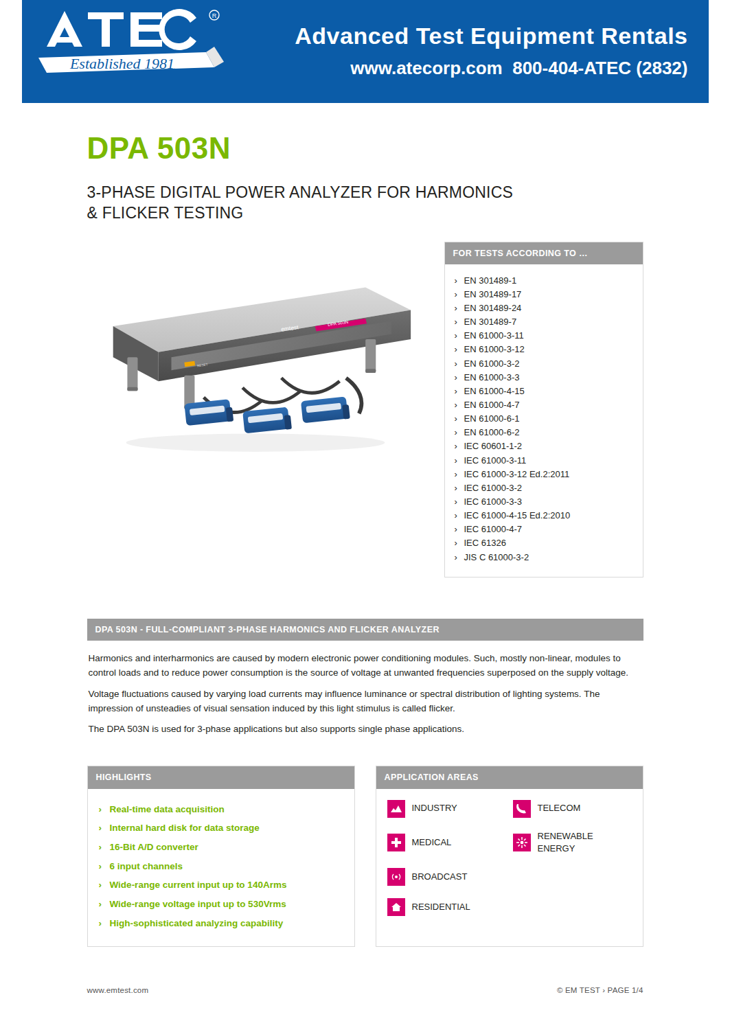R Established 1981
Advanced Test Equipment Rentals
www.atecorp.com 800-404-ATEC (2832)
DPA 503N
3-PHASE DIGITAL POWER ANALYZER FOR HARMONICS & FLICKER TESTING
emtest DPA 503N RESET
For tests according to …
EN 301489-1
EN 301489-17
EN 301489-24
EN 301489-7
EN 61000-3-11
EN 61000-3-12
EN 61000-3-2
EN 61000-3-3
EN 61000-4-15
EN 61000-4-7
EN 61000-6-1
EN 61000-6-2
IEC 60601-1-2
IEC 61000-3-11
IEC 61000-3-12 Ed.2:2011
IEC 61000-3-2
IEC 61000-3-3
IEC 61000-4-15 Ed.2:2010
IEC 61000-4-7
IEC 61326
JIS C 61000-3-2
DPA 503N - Full-compliant 3-phase harmonics and flicker analyzer
Harmonics and interharmonics are caused by modern electronic power conditioning modules. Such, mostly non-linear, modules to control loads and to reduce power consumption is the source of voltage at unwanted frequencies superposed on the supply voltage.
Voltage fluctuations caused by varying load currents may influence luminance or spectral distribution of lighting systems. The impression of unsteadies of visual sensation induced by this light stimulus is called flicker.
The DPA 503N is used for 3-phase applications but also supports single phase applications.
Highlights
Real-time data acquisition
Internal hard disk for data storage
16-Bit A/D converter
6 input channels
Wide-range current input up to 140Arms
Wide-range voltage input up to 530Vrms
High-sophisticated analyzing capability
Application areas
INDUSTRY
TELECOM
MEDICAL
RENEWABLE ENERGY
BROADCAST
RESIDENTIAL
www.emtest.com
© EM TEST › PAGE 1/4